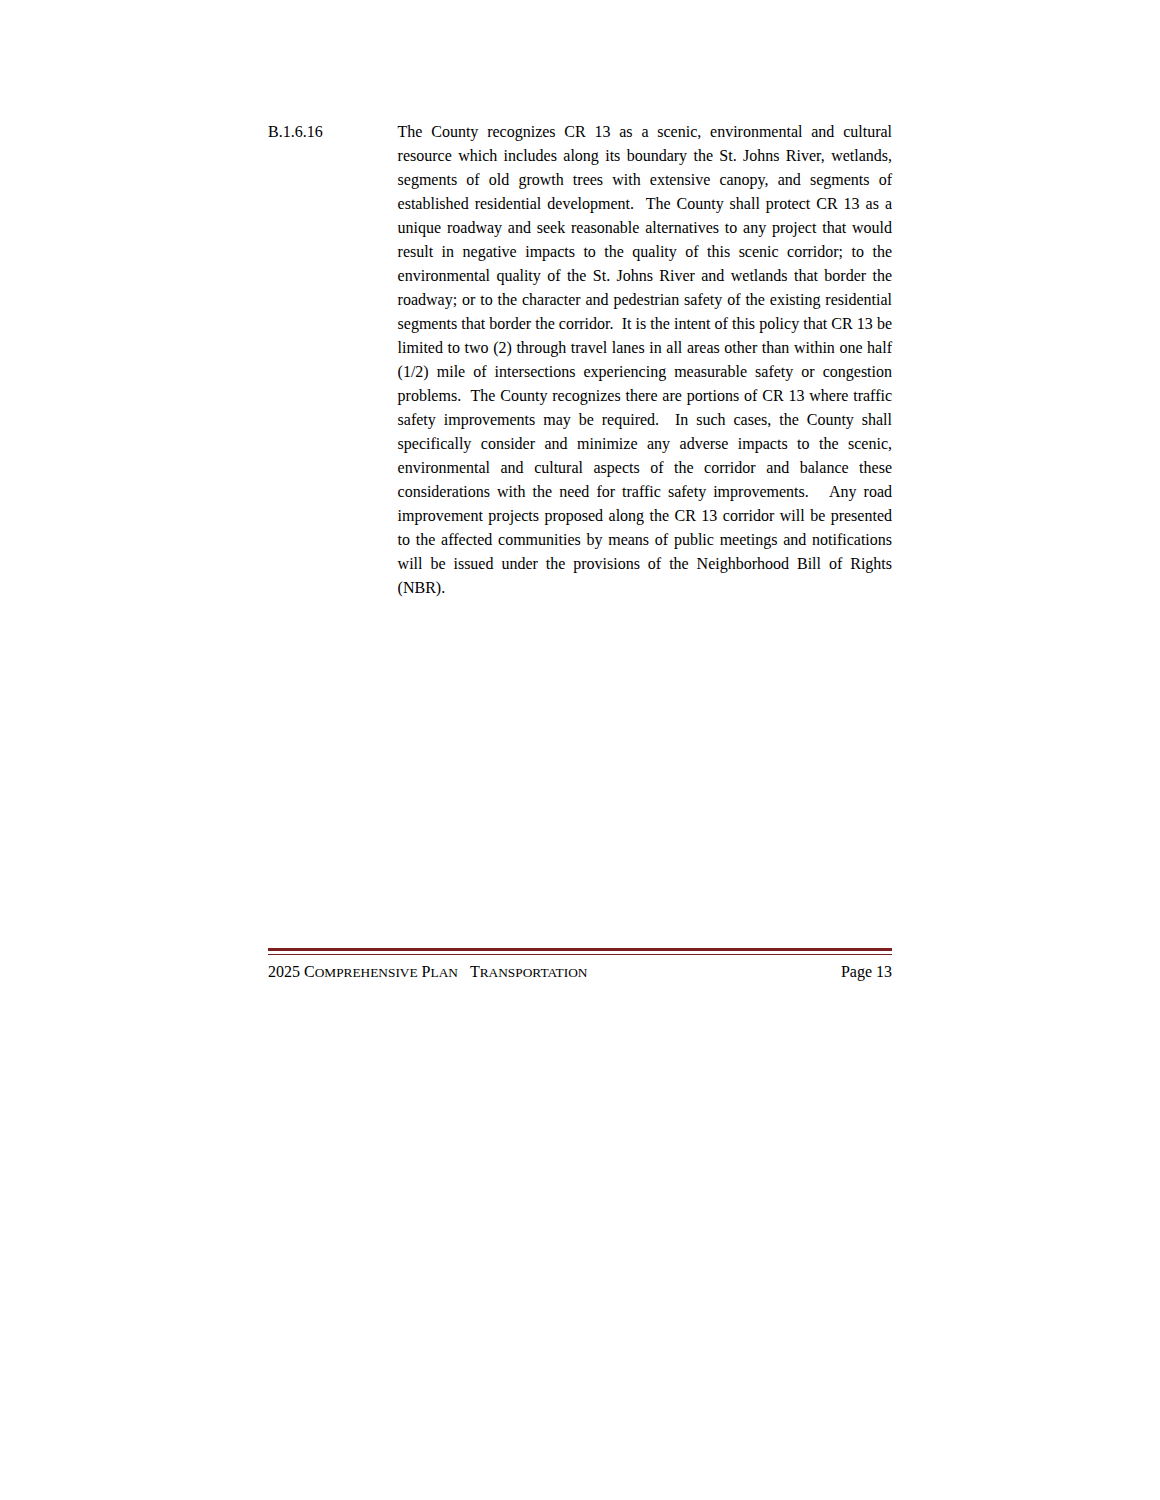B.1.6.16
The County recognizes CR 13 as a scenic, environmental and cultural resource which includes along its boundary the St. Johns River, wetlands, segments of old growth trees with extensive canopy, and segments of established residential development. The County shall protect CR 13 as a unique roadway and seek reasonable alternatives to any project that would result in negative impacts to the quality of this scenic corridor; to the environmental quality of the St. Johns River and wetlands that border the roadway; or to the character and pedestrian safety of the existing residential segments that border the corridor. It is the intent of this policy that CR 13 be limited to two (2) through travel lanes in all areas other than within one half (1/2) mile of intersections experiencing measurable safety or congestion problems. The County recognizes there are portions of CR 13 where traffic safety improvements may be required. In such cases, the County shall specifically consider and minimize any adverse impacts to the scenic, environmental and cultural aspects of the corridor and balance these considerations with the need for traffic safety improvements. Any road improvement projects proposed along the CR 13 corridor will be presented to the affected communities by means of public meetings and notifications will be issued under the provisions of the Neighborhood Bill of Rights (NBR).
2025 COMPREHENSIVE PLAN TRANSPORTATION Page 13